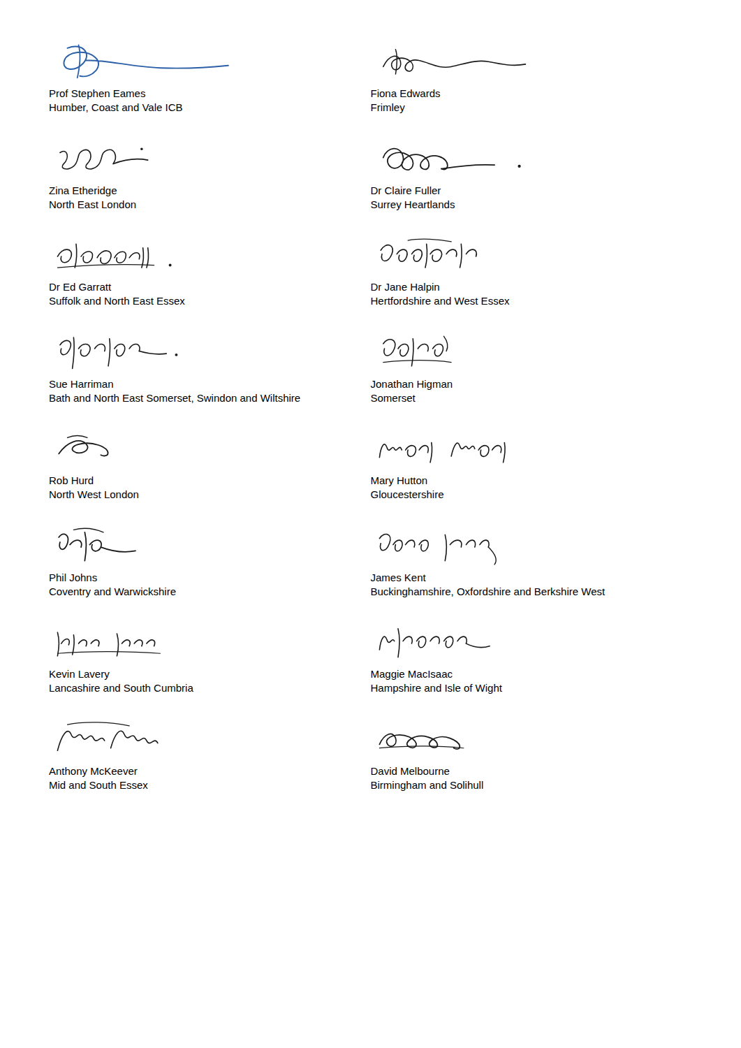| Prof Stephen Eames Humber, Coast and Vale ICB | Fiona Edwards Frimley |
| Zina Etheridge North East London | Dr Claire Fuller Surrey Heartlands |
| Dr Ed Garratt Suffolk and North East Essex | Dr Jane Halpin Hertfordshire and West Essex |
| Sue Harriman Bath and North East Somerset, Swindon and Wiltshire | Jonathan Higman Somerset |
| Rob Hurd North West London | Mary Hutton Gloucestershire |
| Phil Johns Coventry and Warwickshire | James Kent Buckinghamshire, Oxfordshire and Berkshire West |
| Kevin Lavery Lancashire and South Cumbria | Maggie MacIsaac Hampshire and Isle of Wight |
| Anthony McKeever Mid and South Essex | David Melbourne Birmingham and Solihull |